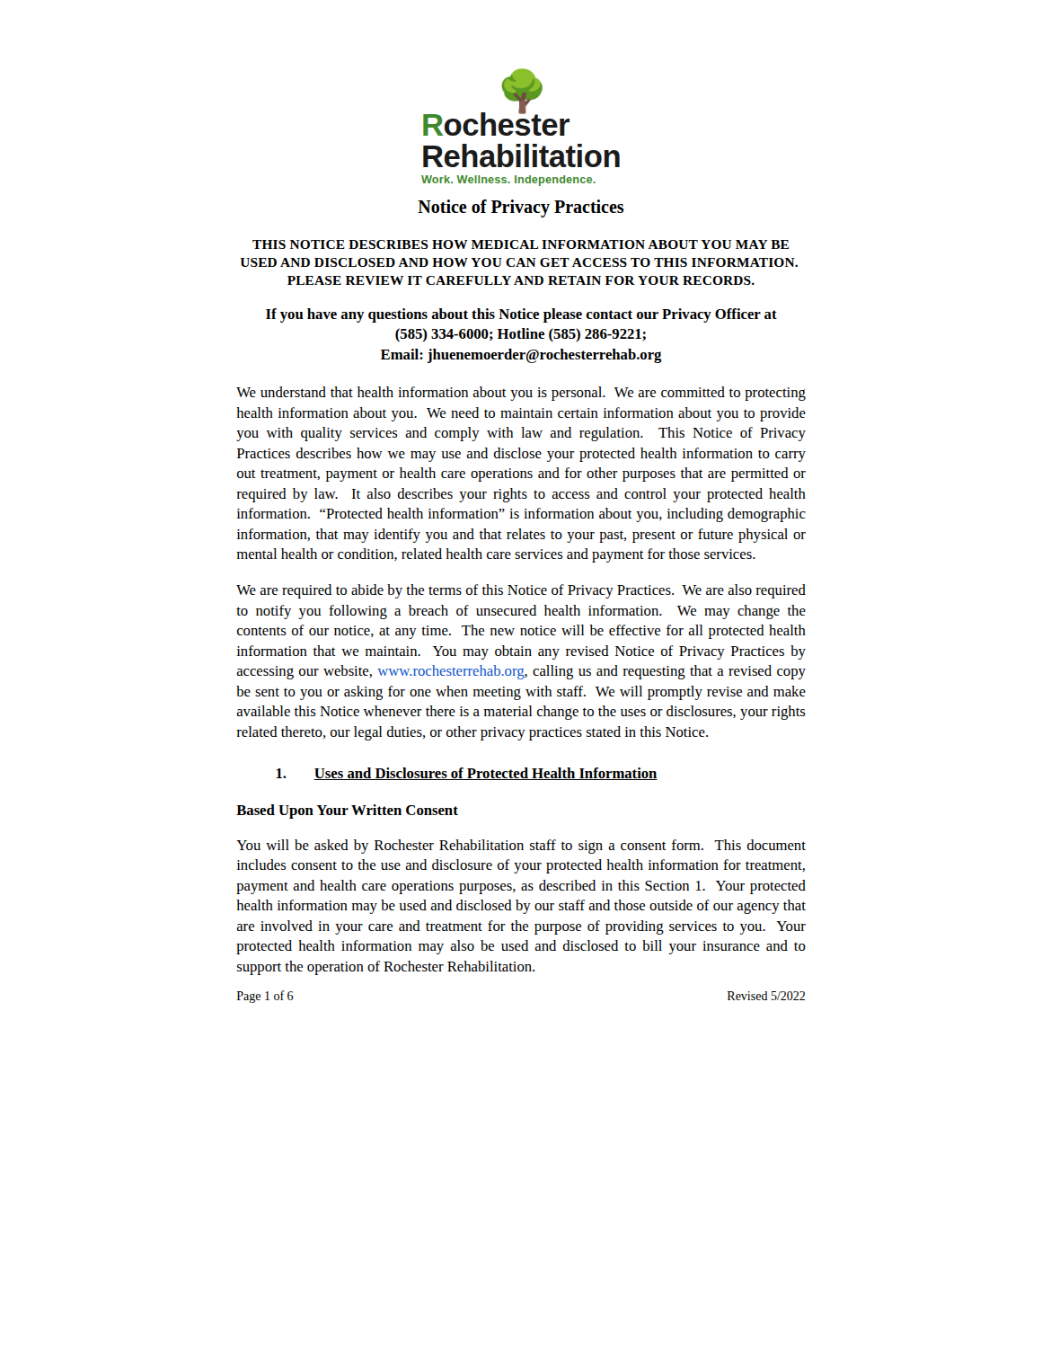🌳
Rochester
Rehabilitation
Work. Wellness. Independence.
Notice of Privacy Practices
THIS NOTICE DESCRIBES HOW MEDICAL INFORMATION ABOUT YOU MAY BE USED AND DISCLOSED AND HOW YOU CAN GET ACCESS TO THIS INFORMATION. PLEASE REVIEW IT CAREFULLY AND RETAIN FOR YOUR RECORDS.
If you have any questions about this Notice please contact our Privacy Officer at
(585) 334-6000; Hotline (585) 286-9221;
Email: jhuenemoerder@rochesterrehab.org
We understand that health information about you is personal. We are committed to protecting health information about you. We need to maintain certain information about you to provide you with quality services and comply with law and regulation. This Notice of Privacy Practices describes how we may use and disclose your protected health information to carry out treatment, payment or health care operations and for other purposes that are permitted or required by law. It also describes your rights to access and control your protected health information. “Protected health information” is information about you, including demographic information, that may identify you and that relates to your past, present or future physical or mental health or condition, related health care services and payment for those services.
We are required to abide by the terms of this Notice of Privacy Practices. We are also required to notify you following a breach of unsecured health information. We may change the contents of our notice, at any time. The new notice will be effective for all protected health information that we maintain. You may obtain any revised Notice of Privacy Practices by accessing our website, www.rochesterrehab.org, calling us and requesting that a revised copy be sent to you or asking for one when meeting with staff. We will promptly revise and make available this Notice whenever there is a material change to the uses or disclosures, your rights related thereto, our legal duties, or other privacy practices stated in this Notice.
1. Uses and Disclosures of Protected Health Information
Based Upon Your Written Consent
You will be asked by Rochester Rehabilitation staff to sign a consent form. This document includes consent to the use and disclosure of your protected health information for treatment, payment and health care operations purposes, as described in this Section 1. Your protected health information may be used and disclosed by our staff and those outside of our agency that are involved in your care and treatment for the purpose of providing services to you. Your protected health information may also be used and disclosed to bill your insurance and to support the operation of Rochester Rehabilitation.
Page 1 of 6 Revised 5/2022